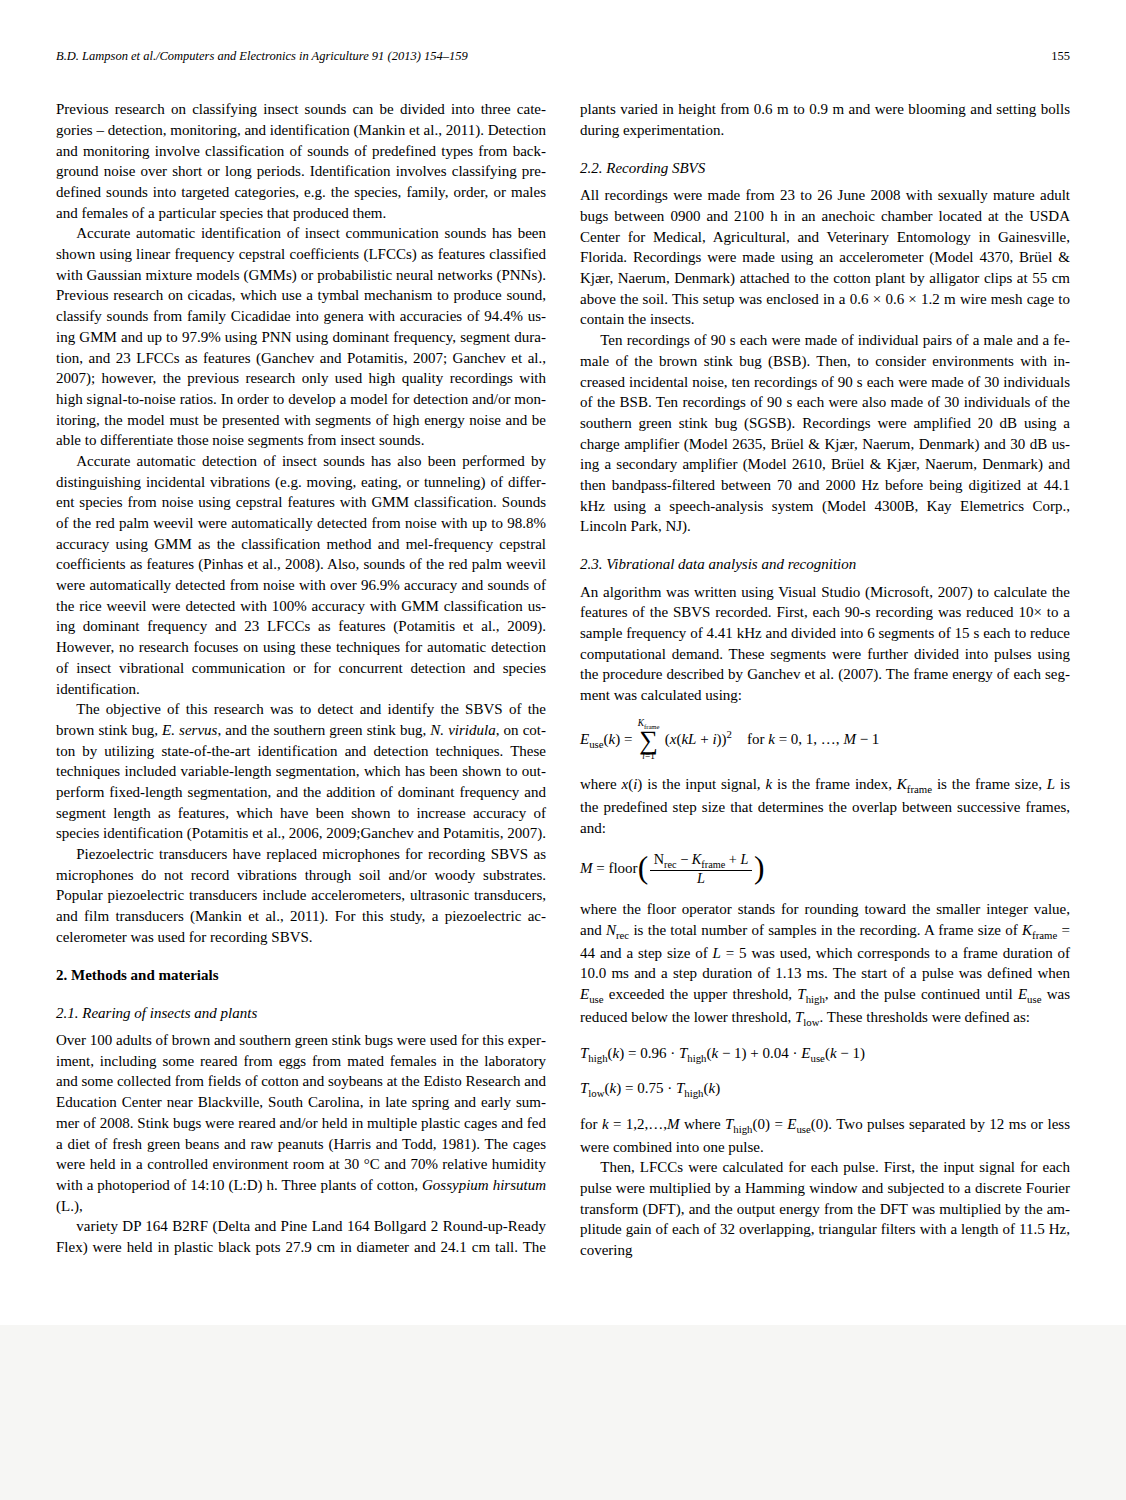B.D. Lampson et al./Computers and Electronics in Agriculture 91 (2013) 154–159 155
Previous research on classifying insect sounds can be divided into three categories – detection, monitoring, and identification (Mankin et al., 2011). Detection and monitoring involve classification of sounds of predefined types from background noise over short or long periods. Identification involves classifying predefined sounds into targeted categories, e.g. the species, family, order, or males and females of a particular species that produced them.
Accurate automatic identification of insect communication sounds has been shown using linear frequency cepstral coefficients (LFCCs) as features classified with Gaussian mixture models (GMMs) or probabilistic neural networks (PNNs). Previous research on cicadas, which use a tymbal mechanism to produce sound, classify sounds from family Cicadidae into genera with accuracies of 94.4% using GMM and up to 97.9% using PNN using dominant frequency, segment duration, and 23 LFCCs as features (Ganchev and Potamitis, 2007; Ganchev et al., 2007); however, the previous research only used high quality recordings with high signal-to-noise ratios. In order to develop a model for detection and/or monitoring, the model must be presented with segments of high energy noise and be able to differentiate those noise segments from insect sounds.
Accurate automatic detection of insect sounds has also been performed by distinguishing incidental vibrations (e.g. moving, eating, or tunneling) of different species from noise using cepstral features with GMM classification. Sounds of the red palm weevil were automatically detected from noise with up to 98.8% accuracy using GMM as the classification method and mel-frequency cepstral coefficients as features (Pinhas et al., 2008). Also, sounds of the red palm weevil were automatically detected from noise with over 96.9% accuracy and sounds of the rice weevil were detected with 100% accuracy with GMM classification using dominant frequency and 23 LFCCs as features (Potamitis et al., 2009). However, no research focuses on using these techniques for automatic detection of insect vibrational communication or for concurrent detection and species identification.
The objective of this research was to detect and identify the SBVS of the brown stink bug, E. servus, and the southern green stink bug, N. viridula, on cotton by utilizing state-of-the-art identification and detection techniques. These techniques included variable-length segmentation, which has been shown to outperform fixed-length segmentation, and the addition of dominant frequency and segment length as features, which have been shown to increase accuracy of species identification (Potamitis et al., 2006, 2009;Ganchev and Potamitis, 2007).
Piezoelectric transducers have replaced microphones for recording SBVS as microphones do not record vibrations through soil and/or woody substrates. Popular piezoelectric transducers include accelerometers, ultrasonic transducers, and film transducers (Mankin et al., 2011). For this study, a piezoelectric accelerometer was used for recording SBVS.
2. Methods and materials
2.1. Rearing of insects and plants
Over 100 adults of brown and southern green stink bugs were used for this experiment, including some reared from eggs from mated females in the laboratory and some collected from fields of cotton and soybeans at the Edisto Research and Education Center near Blackville, South Carolina, in late spring and early summer of 2008. Stink bugs were reared and/or held in multiple plastic cages and fed a diet of fresh green beans and raw peanuts (Harris and Todd, 1981). The cages were held in a controlled environment room at 30 °C and 70% relative humidity with a photoperiod of 14:10 (L:D) h. Three plants of cotton, Gossypium hirsutum (L.),
variety DP 164 B2RF (Delta and Pine Land 164 Bollgard 2 Round-up-Ready Flex) were held in plastic black pots 27.9 cm in diameter and 24.1 cm tall. The plants varied in height from 0.6 m to 0.9 m and were blooming and setting bolls during experimentation.
2.2. Recording SBVS
All recordings were made from 23 to 26 June 2008 with sexually mature adult bugs between 0900 and 2100 h in an anechoic chamber located at the USDA Center for Medical, Agricultural, and Veterinary Entomology in Gainesville, Florida. Recordings were made using an accelerometer (Model 4370, Brüel & Kjær, Naerum, Denmark) attached to the cotton plant by alligator clips at 55 cm above the soil. This setup was enclosed in a 0.6 × 0.6 × 1.2 m wire mesh cage to contain the insects.
Ten recordings of 90 s each were made of individual pairs of a male and a female of the brown stink bug (BSB). Then, to consider environments with increased incidental noise, ten recordings of 90 s each were made of 30 individuals of the BSB. Ten recordings of 90 s each were also made of 30 individuals of the southern green stink bug (SGSB). Recordings were amplified 20 dB using a charge amplifier (Model 2635, Brüel & Kjær, Naerum, Denmark) and 30 dB using a secondary amplifier (Model 2610, Brüel & Kjær, Naerum, Denmark) and then bandpass-filtered between 70 and 2000 Hz before being digitized at 44.1 kHz using a speech-analysis system (Model 4300B, Kay Elemetrics Corp., Lincoln Park, NJ).
2.3. Vibrational data analysis and recognition
An algorithm was written using Visual Studio (Microsoft, 2007) to calculate the features of the SBVS recorded. First, each 90-s recording was reduced 10× to a sample frequency of 4.41 kHz and divided into 6 segments of 15 s each to reduce computational demand. These segments were further divided into pulses using the procedure described by Ganchev et al. (2007). The frame energy of each segment was calculated using:
Euse(k) = Kframe∑i=1 (x(kL + i))2 for k = 0, 1, …, M − 1
where x(i) is the input signal, k is the frame index, Kframe is the frame size, L is the predefined step size that determines the overlap between successive frames, and:
M = floor(Nrec − Kframe + L L)
where the floor operator stands for rounding toward the smaller integer value, and Nrec is the total number of samples in the recording. A frame size of Kframe = 44 and a step size of L = 5 was used, which corresponds to a frame duration of 10.0 ms and a step duration of 1.13 ms. The start of a pulse was defined when Euse exceeded the upper threshold, Thigh, and the pulse continued until Euse was reduced below the lower threshold, Tlow. These thresholds were defined as:
Thigh(k) = 0.96 · Thigh(k − 1) + 0.04 · Euse(k − 1)
Tlow(k) = 0.75 · Thigh(k)
for k = 1,2,…,M where Thigh(0) = Euse(0). Two pulses separated by 12 ms or less were combined into one pulse.
Then, LFCCs were calculated for each pulse. First, the input signal for each pulse were multiplied by a Hamming window and subjected to a discrete Fourier transform (DFT), and the output energy from the DFT was multiplied by the amplitude gain of each of 32 overlapping, triangular filters with a length of 11.5 Hz, covering